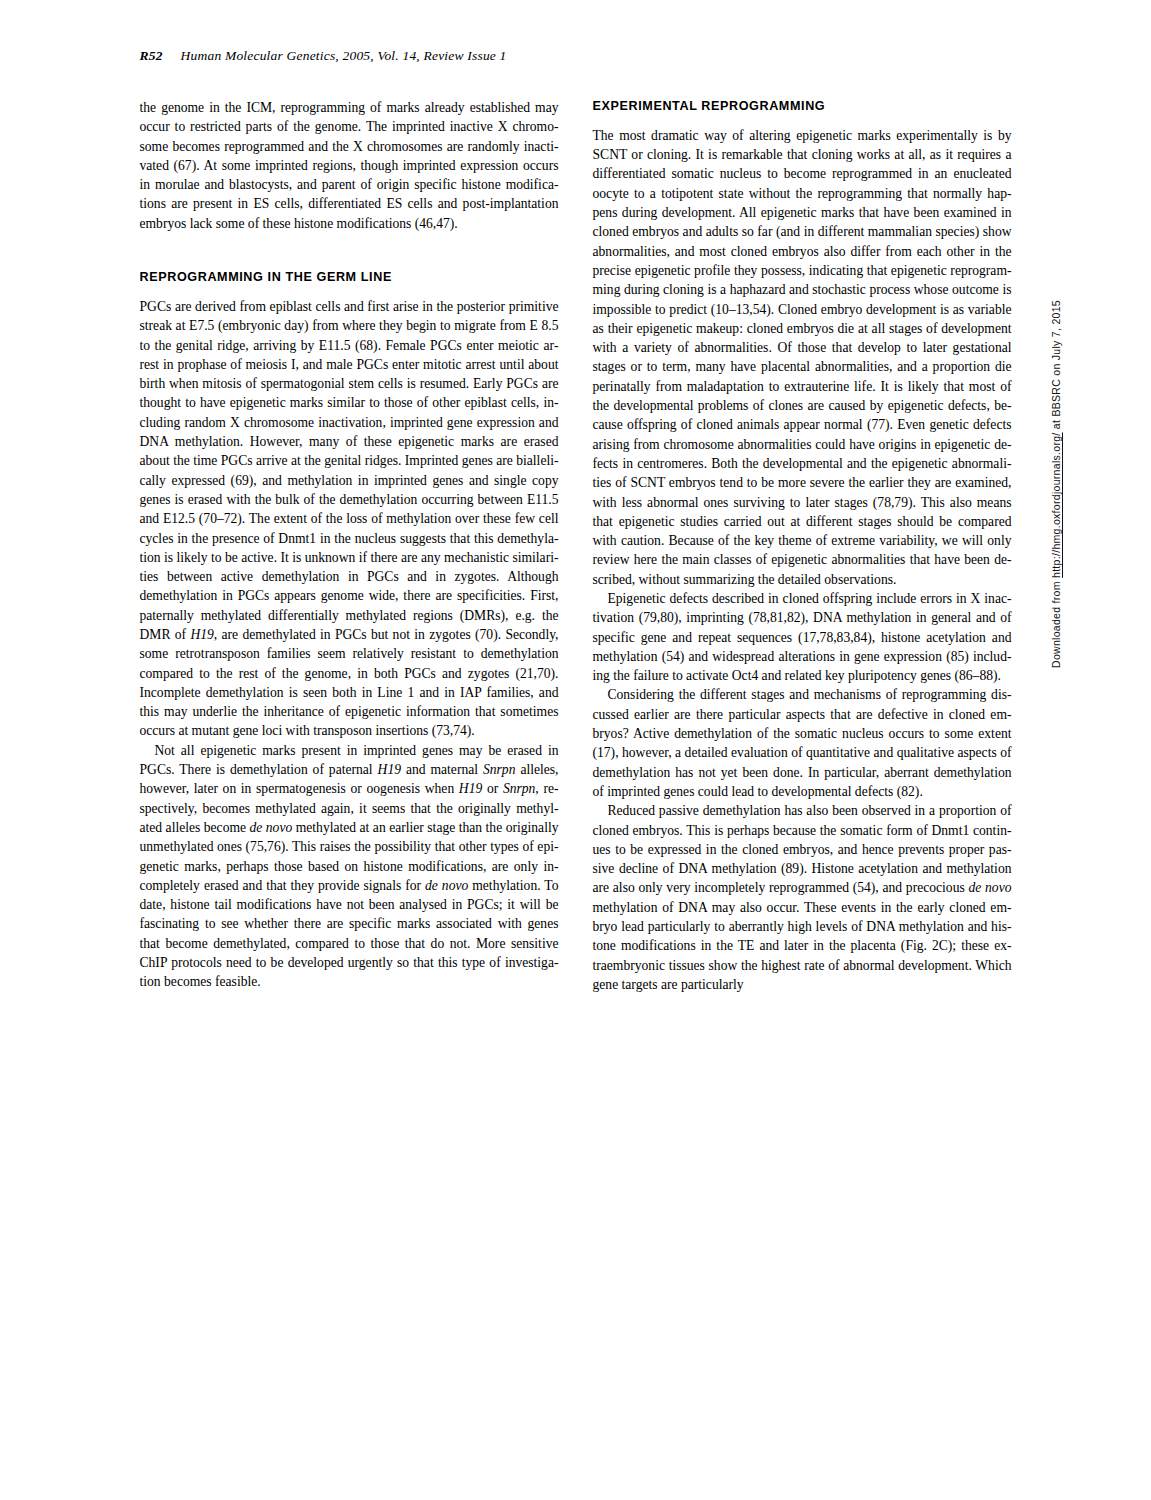R52 Human Molecular Genetics, 2005, Vol. 14, Review Issue 1
Downloaded from http://hmg.oxfordjournals.org/ at BBSRC on July 7, 2015
the genome in the ICM, reprogramming of marks already established may occur to restricted parts of the genome. The imprinted inactive X chromosome becomes reprogrammed and the X chromosomes are randomly inactivated (67). At some imprinted regions, though imprinted expression occurs in morulae and blastocysts, and parent of origin specific histone modifications are present in ES cells, differentiated ES cells and post-implantation embryos lack some of these histone modifications (46,47).
REPROGRAMMING IN THE GERM LINE
PGCs are derived from epiblast cells and first arise in the posterior primitive streak at E7.5 (embryonic day) from where they begin to migrate from E 8.5 to the genital ridge, arriving by E11.5 (68). Female PGCs enter meiotic arrest in prophase of meiosis I, and male PGCs enter mitotic arrest until about birth when mitosis of spermatogonial stem cells is resumed. Early PGCs are thought to have epigenetic marks similar to those of other epiblast cells, including random X chromosome inactivation, imprinted gene expression and DNA methylation. However, many of these epigenetic marks are erased about the time PGCs arrive at the genital ridges. Imprinted genes are biallelically expressed (69), and methylation in imprinted genes and single copy genes is erased with the bulk of the demethylation occurring between E11.5 and E12.5 (70–72). The extent of the loss of methylation over these few cell cycles in the presence of Dnmt1 in the nucleus suggests that this demethylation is likely to be active. It is unknown if there are any mechanistic similarities between active demethylation in PGCs and in zygotes. Although demethylation in PGCs appears genome wide, there are specificities. First, paternally methylated differentially methylated regions (DMRs), e.g. the DMR of H19, are demethylated in PGCs but not in zygotes (70). Secondly, some retrotransposon families seem relatively resistant to demethylation compared to the rest of the genome, in both PGCs and zygotes (21,70). Incomplete demethylation is seen both in Line 1 and in IAP families, and this may underlie the inheritance of epigenetic information that sometimes occurs at mutant gene loci with transposon insertions (73,74).
Not all epigenetic marks present in imprinted genes may be erased in PGCs. There is demethylation of paternal H19 and maternal Snrpn alleles, however, later on in spermatogenesis or oogenesis when H19 or Snrpn, respectively, becomes methylated again, it seems that the originally methylated alleles become de novo methylated at an earlier stage than the originally unmethylated ones (75,76). This raises the possibility that other types of epigenetic marks, perhaps those based on histone modifications, are only incompletely erased and that they provide signals for de novo methylation. To date, histone tail modifications have not been analysed in PGCs; it will be fascinating to see whether there are specific marks associated with genes that become demethylated, compared to those that do not. More sensitive ChIP protocols need to be developed urgently so that this type of investigation becomes feasible.
EXPERIMENTAL REPROGRAMMING
The most dramatic way of altering epigenetic marks experimentally is by SCNT or cloning. It is remarkable that cloning works at all, as it requires a differentiated somatic nucleus to become reprogrammed in an enucleated oocyte to a totipotent state without the reprogramming that normally happens during development. All epigenetic marks that have been examined in cloned embryos and adults so far (and in different mammalian species) show abnormalities, and most cloned embryos also differ from each other in the precise epigenetic profile they possess, indicating that epigenetic reprogramming during cloning is a haphazard and stochastic process whose outcome is impossible to predict (10–13,54). Cloned embryo development is as variable as their epigenetic makeup: cloned embryos die at all stages of development with a variety of abnormalities. Of those that develop to later gestational stages or to term, many have placental abnormalities, and a proportion die perinatally from maladaptation to extrauterine life. It is likely that most of the developmental problems of clones are caused by epigenetic defects, because offspring of cloned animals appear normal (77). Even genetic defects arising from chromosome abnormalities could have origins in epigenetic defects in centromeres. Both the developmental and the epigenetic abnormalities of SCNT embryos tend to be more severe the earlier they are examined, with less abnormal ones surviving to later stages (78,79). This also means that epigenetic studies carried out at different stages should be compared with caution. Because of the key theme of extreme variability, we will only review here the main classes of epigenetic abnormalities that have been described, without summarizing the detailed observations.
Epigenetic defects described in cloned offspring include errors in X inactivation (79,80), imprinting (78,81,82), DNA methylation in general and of specific gene and repeat sequences (17,78,83,84), histone acetylation and methylation (54) and widespread alterations in gene expression (85) including the failure to activate Oct4 and related key pluripotency genes (86–88).
Considering the different stages and mechanisms of reprogramming discussed earlier are there particular aspects that are defective in cloned embryos? Active demethylation of the somatic nucleus occurs to some extent (17), however, a detailed evaluation of quantitative and qualitative aspects of demethylation has not yet been done. In particular, aberrant demethylation of imprinted genes could lead to developmental defects (82).
Reduced passive demethylation has also been observed in a proportion of cloned embryos. This is perhaps because the somatic form of Dnmt1 continues to be expressed in the cloned embryos, and hence prevents proper passive decline of DNA methylation (89). Histone acetylation and methylation are also only very incompletely reprogrammed (54), and precocious de novo methylation of DNA may also occur. These events in the early cloned embryo lead particularly to aberrantly high levels of DNA methylation and histone modifications in the TE and later in the placenta (Fig. 2C); these extraembryonic tissues show the highest rate of abnormal development. Which gene targets are particularly